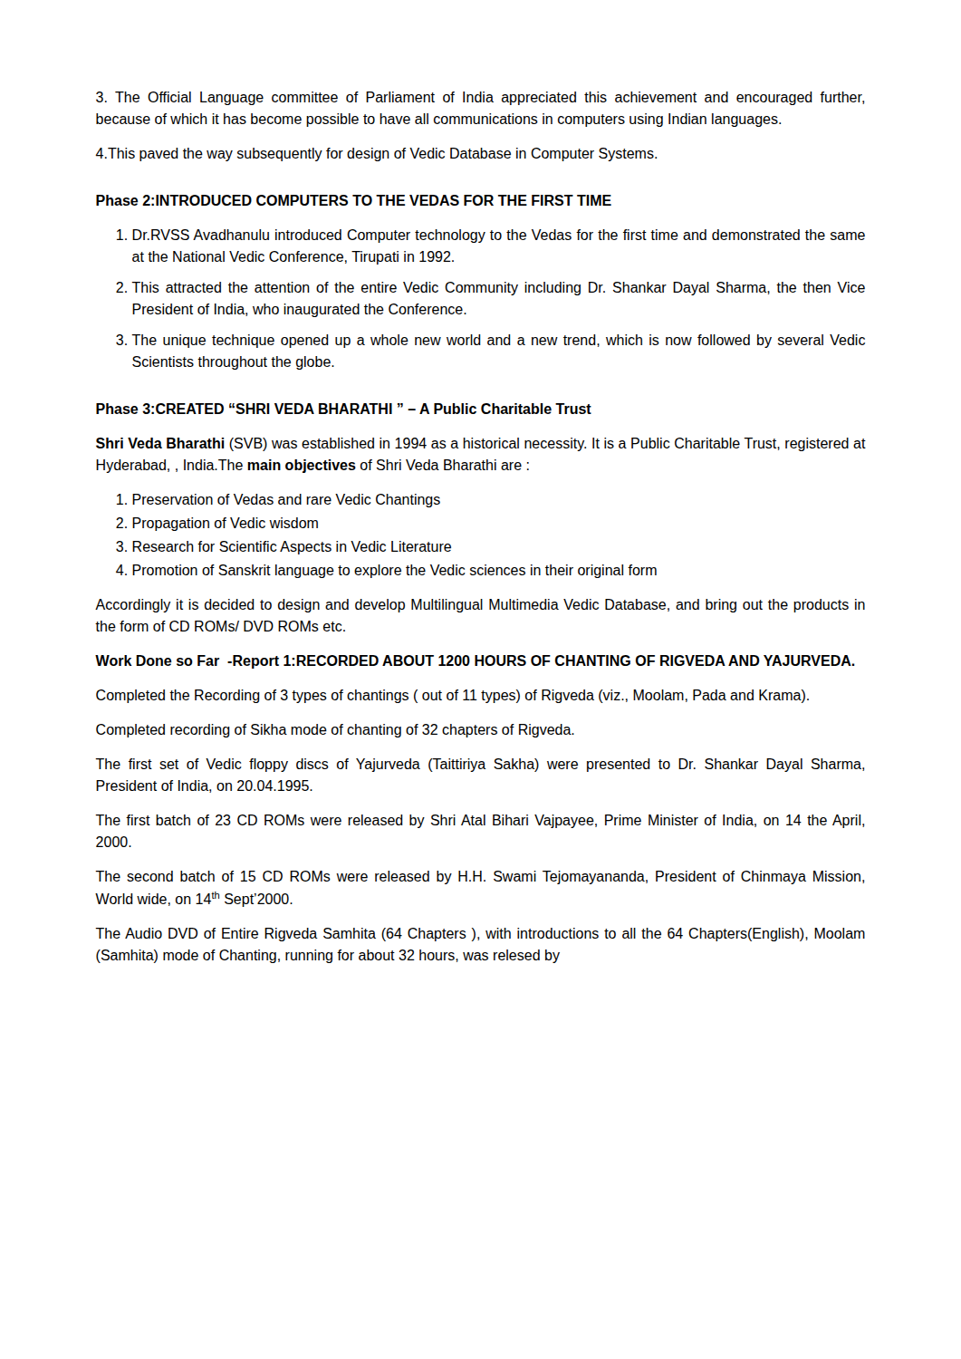3. The Official Language committee of Parliament of India appreciated this achievement and encouraged further, because of which it has become possible to have all communications in computers using Indian languages.
4.This paved the way subsequently for design of Vedic Database in Computer Systems.
Phase 2:INTRODUCED COMPUTERS TO THE VEDAS FOR THE FIRST TIME
Dr.RVSS Avadhanulu introduced Computer technology to the Vedas for the first time and demonstrated the same at the National Vedic Conference, Tirupati in 1992.
This attracted the attention of the entire Vedic Community including Dr. Shankar Dayal Sharma, the then Vice President of India, who inaugurated the Conference.
The unique technique opened up a whole new world and a new trend, which is now followed by several Vedic Scientists throughout the globe.
Phase 3:CREATED “SHRI VEDA BHARATHI ” – A Public Charitable Trust
Shri Veda Bharathi (SVB) was established in 1994 as a historical necessity. It is a Public Charitable Trust, registered at Hyderabad, , India.The main objectives of Shri Veda Bharathi are :
Preservation of Vedas and rare Vedic Chantings
Propagation of Vedic wisdom
Research for Scientific Aspects in Vedic Literature
Promotion of Sanskrit language to explore the Vedic sciences in their original form
Accordingly it is decided to design and develop Multilingual Multimedia Vedic Database, and bring out the products in the form of CD ROMs/ DVD ROMs etc.
Work Done so Far -Report 1:RECORDED ABOUT 1200 HOURS OF CHANTING OF RIGVEDA AND YAJURVEDA.
Completed the Recording of 3 types of chantings ( out of 11 types) of Rigveda (viz., Moolam, Pada and Krama).
Completed recording of Sikha mode of chanting of 32 chapters of Rigveda.
The first set of Vedic floppy discs of Yajurveda (Taittiriya Sakha) were presented to Dr. Shankar Dayal Sharma, President of India, on 20.04.1995.
The first batch of 23 CD ROMs were released by Shri Atal Bihari Vajpayee, Prime Minister of India, on 14 the April, 2000.
The second batch of 15 CD ROMs were released by H.H. Swami Tejomayananda, President of Chinmaya Mission, World wide, on 14th Sept’2000.
The Audio DVD of Entire Rigveda Samhita (64 Chapters ), with introductions to all the 64 Chapters(English), Moolam (Samhita) mode of Chanting, running for about 32 hours, was relesed by